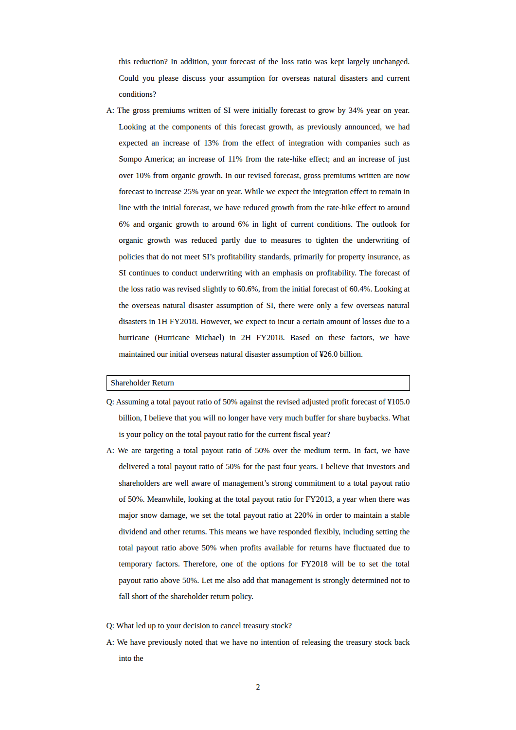this reduction? In addition, your forecast of the loss ratio was kept largely unchanged. Could you please discuss your assumption for overseas natural disasters and current conditions?
A: The gross premiums written of SI were initially forecast to grow by 34% year on year. Looking at the components of this forecast growth, as previously announced, we had expected an increase of 13% from the effect of integration with companies such as Sompo America; an increase of 11% from the rate-hike effect; and an increase of just over 10% from organic growth. In our revised forecast, gross premiums written are now forecast to increase 25% year on year. While we expect the integration effect to remain in line with the initial forecast, we have reduced growth from the rate-hike effect to around 6% and organic growth to around 6% in light of current conditions. The outlook for organic growth was reduced partly due to measures to tighten the underwriting of policies that do not meet SI’s profitability standards, primarily for property insurance, as SI continues to conduct underwriting with an emphasis on profitability. The forecast of the loss ratio was revised slightly to 60.6%, from the initial forecast of 60.4%. Looking at the overseas natural disaster assumption of SI, there were only a few overseas natural disasters in 1H FY2018. However, we expect to incur a certain amount of losses due to a hurricane (Hurricane Michael) in 2H FY2018. Based on these factors, we have maintained our initial overseas natural disaster assumption of ¥26.0 billion.
Shareholder Return
Q: Assuming a total payout ratio of 50% against the revised adjusted profit forecast of ¥105.0 billion, I believe that you will no longer have very much buffer for share buybacks. What is your policy on the total payout ratio for the current fiscal year?
A: We are targeting a total payout ratio of 50% over the medium term. In fact, we have delivered a total payout ratio of 50% for the past four years. I believe that investors and shareholders are well aware of management’s strong commitment to a total payout ratio of 50%. Meanwhile, looking at the total payout ratio for FY2013, a year when there was major snow damage, we set the total payout ratio at 220% in order to maintain a stable dividend and other returns. This means we have responded flexibly, including setting the total payout ratio above 50% when profits available for returns have fluctuated due to temporary factors. Therefore, one of the options for FY2018 will be to set the total payout ratio above 50%. Let me also add that management is strongly determined not to fall short of the shareholder return policy.
Q: What led up to your decision to cancel treasury stock?
A: We have previously noted that we have no intention of releasing the treasury stock back into the
2